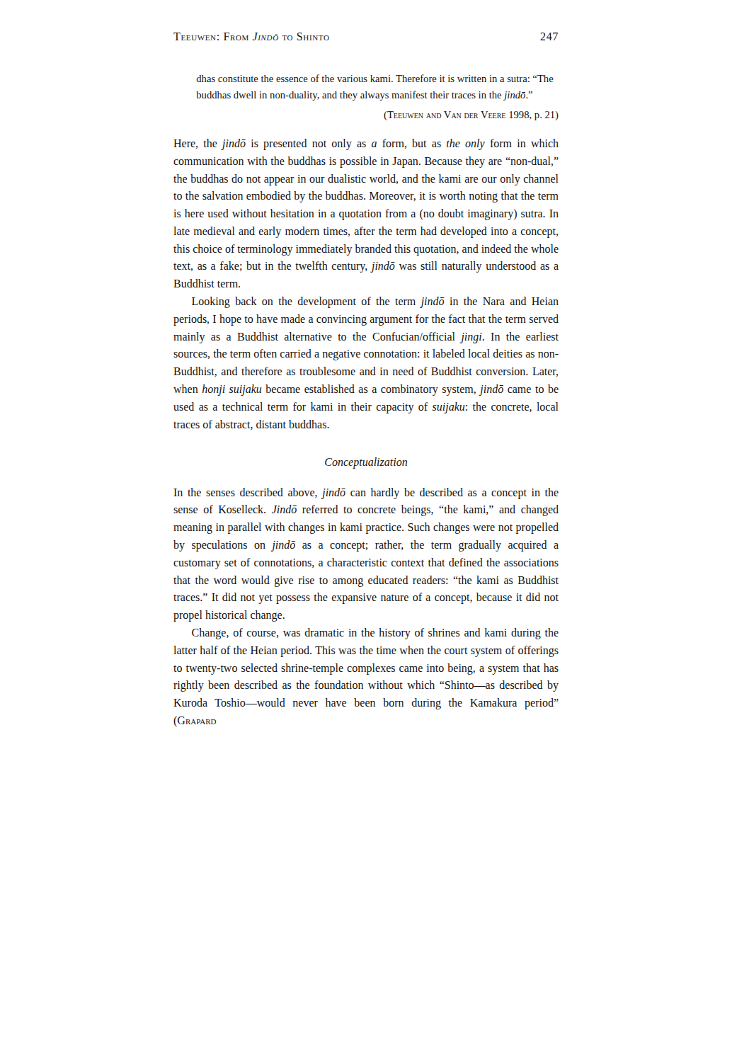Teeuwen: From Jindō to Shinto 247
dhas constitute the essence of the various kami. Therefore it is written in a sutra: “The buddhas dwell in non-duality, and they always manifest their traces in the jindō.”
(Teeuwen and Van der Veere 1998, p. 21)
Here, the jindō is presented not only as a form, but as the only form in which communication with the buddhas is possible in Japan. Because they are “non-dual,” the buddhas do not appear in our dualistic world, and the kami are our only channel to the salvation embodied by the buddhas. Moreover, it is worth noting that the term is here used without hesitation in a quotation from a (no doubt imaginary) sutra. In late medieval and early modern times, after the term had developed into a concept, this choice of terminology immediately branded this quotation, and indeed the whole text, as a fake; but in the twelfth century, jindō was still naturally understood as a Buddhist term.
Looking back on the development of the term jindō in the Nara and Heian periods, I hope to have made a convincing argument for the fact that the term served mainly as a Buddhist alternative to the Confucian/official jingi. In the earliest sources, the term often carried a negative connotation: it labeled local deities as non-Buddhist, and therefore as troublesome and in need of Buddhist conversion. Later, when honji suijaku became established as a combinatory system, jindō came to be used as a technical term for kami in their capacity of suijaku: the concrete, local traces of abstract, distant buddhas.
Conceptualization
In the senses described above, jindō can hardly be described as a concept in the sense of Koselleck. Jindō referred to concrete beings, “the kami,” and changed meaning in parallel with changes in kami practice. Such changes were not propelled by speculations on jindō as a concept; rather, the term gradually acquired a customary set of connotations, a characteristic context that defined the associations that the word would give rise to among educated readers: “the kami as Buddhist traces.” It did not yet possess the expansive nature of a concept, because it did not propel historical change.
Change, of course, was dramatic in the history of shrines and kami during the latter half of the Heian period. This was the time when the court system of offerings to twenty-two selected shrine-temple complexes came into being, a system that has rightly been described as the foundation without which “Shinto—as described by Kuroda Toshio—would never have been born during the Kamakura period” (Grapard